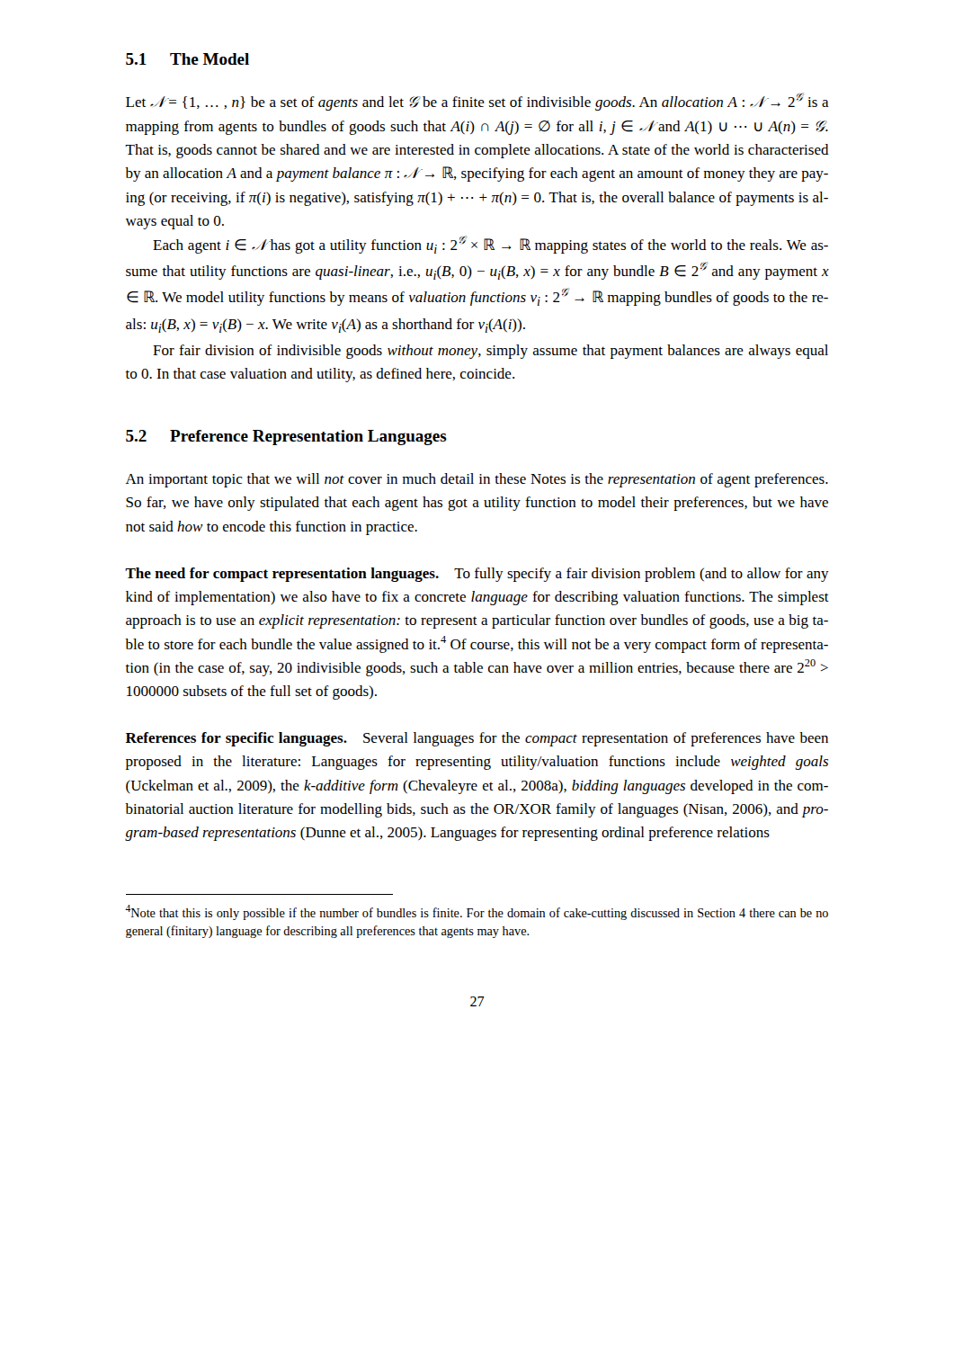5.1 The Model
Let 𝒩 = {1, … , n} be a set of agents and let 𝒢 be a finite set of indivisible goods. An allocation A : 𝒩 → 2𝒢 is a mapping from agents to bundles of goods such that A(i) ∩ A(j) = ∅ for all i, j ∈ 𝒩 and A(1) ∪ ⋯ ∪ A(n) = 𝒢. That is, goods cannot be shared and we are interested in complete allocations. A state of the world is characterised by an allocation A and a payment balance π : 𝒩 → ℝ, specifying for each agent an amount of money they are paying (or receiving, if π(i) is negative), satisfying π(1) + ⋯ + π(n) = 0. That is, the overall balance of payments is always equal to 0.
Each agent i ∈ 𝒩 has got a utility function ui : 2𝒢 × ℝ → ℝ mapping states of the world to the reals. We assume that utility functions are quasi-linear, i.e., ui(B, 0) − ui(B, x) = x for any bundle B ∈ 2𝒢 and any payment x ∈ ℝ. We model utility functions by means of valuation functions vi : 2𝒢 → ℝ mapping bundles of goods to the reals: ui(B, x) = vi(B) − x. We write vi(A) as a shorthand for vi(A(i)).
For fair division of indivisible goods without money, simply assume that payment balances are always equal to 0. In that case valuation and utility, as defined here, coincide.
5.2 Preference Representation Languages
An important topic that we will not cover in much detail in these Notes is the representation of agent preferences. So far, we have only stipulated that each agent has got a utility function to model their preferences, but we have not said how to encode this function in practice.
The need for compact representation languages. To fully specify a fair division problem (and to allow for any kind of implementation) we also have to fix a concrete language for describing valuation functions. The simplest approach is to use an explicit representation: to represent a particular function over bundles of goods, use a big table to store for each bundle the value assigned to it.4 Of course, this will not be a very compact form of representation (in the case of, say, 20 indivisible goods, such a table can have over a million entries, because there are 220 > 1000000 subsets of the full set of goods).
References for specific languages. Several languages for the compact representation of preferences have been proposed in the literature: Languages for representing utility/valuation functions include weighted goals (Uckelman et al., 2009), the k-additive form (Chevaleyre et al., 2008a), bidding languages developed in the combinatorial auction literature for modelling bids, such as the OR/XOR family of languages (Nisan, 2006), and program-based representations (Dunne et al., 2005). Languages for representing ordinal preference relations
4Note that this is only possible if the number of bundles is finite. For the domain of cake-cutting discussed in Section 4 there can be no general (finitary) language for describing all preferences that agents may have.
27